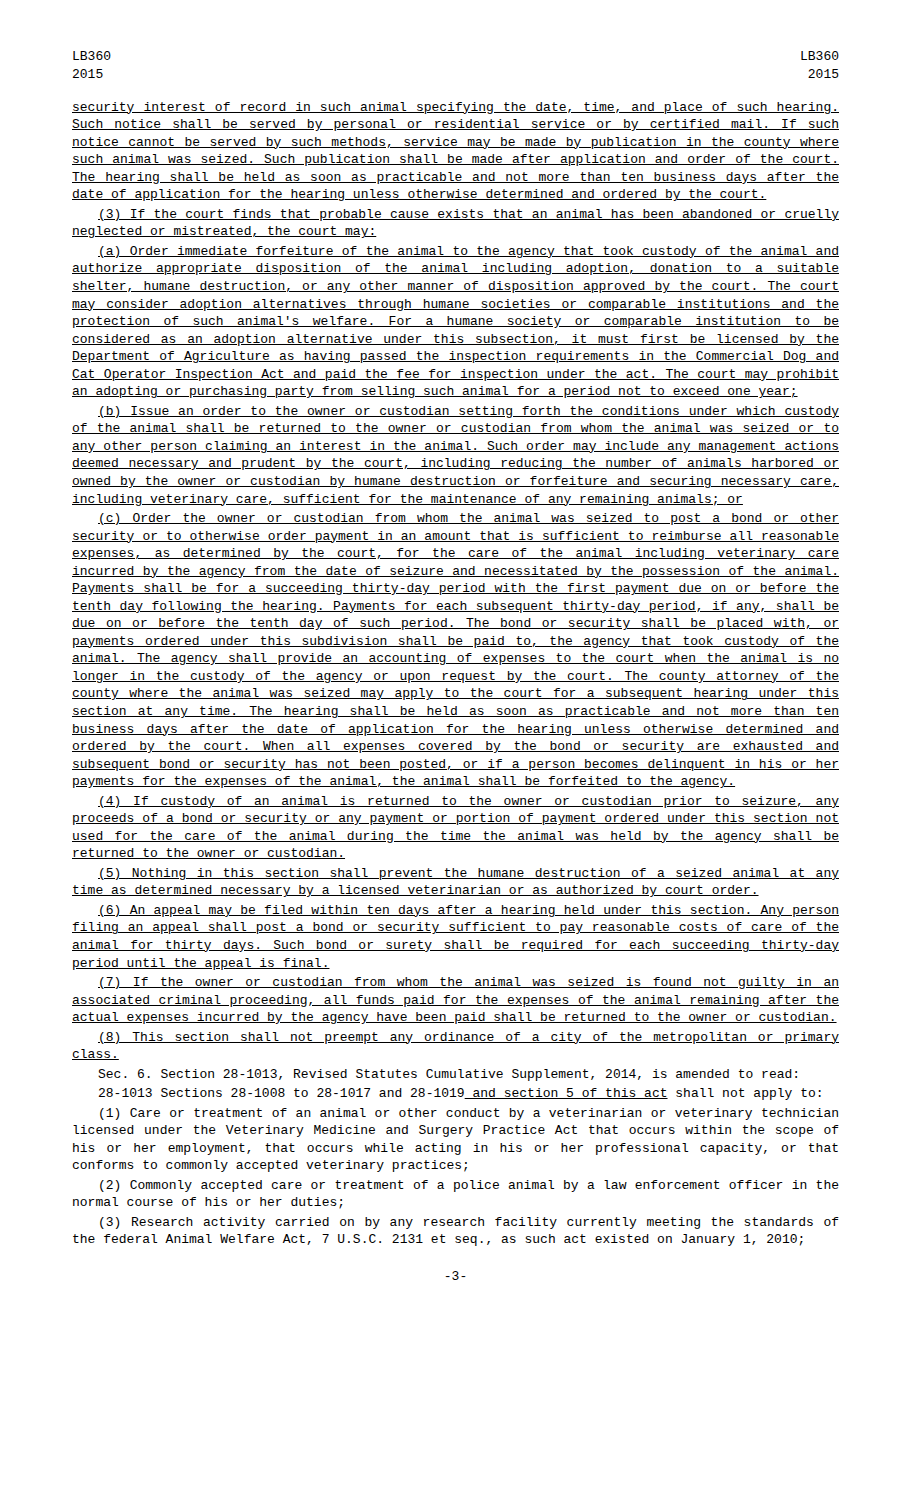LB360
2015
LB360
2015
security interest of record in such animal specifying the date, time, and place of such hearing. Such notice shall be served by personal or residential service or by certified mail. If such notice cannot be served by such methods, service may be made by publication in the county where such animal was seized. Such publication shall be made after application and order of the court. The hearing shall be held as soon as practicable and not more than ten business days after the date of application for the hearing unless otherwise determined and ordered by the court.
(3) If the court finds that probable cause exists that an animal has been abandoned or cruelly neglected or mistreated, the court may:
(a) Order immediate forfeiture of the animal to the agency that took custody of the animal and authorize appropriate disposition of the animal including adoption, donation to a suitable shelter, humane destruction, or any other manner of disposition approved by the court. The court may consider adoption alternatives through humane societies or comparable institutions and the protection of such animal's welfare. For a humane society or comparable institution to be considered as an adoption alternative under this subsection, it must first be licensed by the Department of Agriculture as having passed the inspection requirements in the Commercial Dog and Cat Operator Inspection Act and paid the fee for inspection under the act. The court may prohibit an adopting or purchasing party from selling such animal for a period not to exceed one year;
(b) Issue an order to the owner or custodian setting forth the conditions under which custody of the animal shall be returned to the owner or custodian from whom the animal was seized or to any other person claiming an interest in the animal. Such order may include any management actions deemed necessary and prudent by the court, including reducing the number of animals harbored or owned by the owner or custodian by humane destruction or forfeiture and securing necessary care, including veterinary care, sufficient for the maintenance of any remaining animals; or
(c) Order the owner or custodian from whom the animal was seized to post a bond or other security or to otherwise order payment in an amount that is sufficient to reimburse all reasonable expenses, as determined by the court, for the care of the animal including veterinary care incurred by the agency from the date of seizure and necessitated by the possession of the animal. Payments shall be for a succeeding thirty-day period with the first payment due on or before the tenth day following the hearing. Payments for each subsequent thirty-day period, if any, shall be due on or before the tenth day of such period. The bond or security shall be placed with, or payments ordered under this subdivision shall be paid to, the agency that took custody of the animal. The agency shall provide an accounting of expenses to the court when the animal is no longer in the custody of the agency or upon request by the court. The county attorney of the county where the animal was seized may apply to the court for a subsequent hearing under this section at any time. The hearing shall be held as soon as practicable and not more than ten business days after the date of application for the hearing unless otherwise determined and ordered by the court. When all expenses covered by the bond or security are exhausted and subsequent bond or security has not been posted, or if a person becomes delinquent in his or her payments for the expenses of the animal, the animal shall be forfeited to the agency.
(4) If custody of an animal is returned to the owner or custodian prior to seizure, any proceeds of a bond or security or any payment or portion of payment ordered under this section not used for the care of the animal during the time the animal was held by the agency shall be returned to the owner or custodian.
(5) Nothing in this section shall prevent the humane destruction of a seized animal at any time as determined necessary by a licensed veterinarian or as authorized by court order.
(6) An appeal may be filed within ten days after a hearing held under this section. Any person filing an appeal shall post a bond or security sufficient to pay reasonable costs of care of the animal for thirty days. Such bond or surety shall be required for each succeeding thirty-day period until the appeal is final.
(7) If the owner or custodian from whom the animal was seized is found not guilty in an associated criminal proceeding, all funds paid for the expenses of the animal remaining after the actual expenses incurred by the agency have been paid shall be returned to the owner or custodian.
(8) This section shall not preempt any ordinance of a city of the metropolitan or primary class.
Sec. 6. Section 28-1013, Revised Statutes Cumulative Supplement, 2014, is amended to read:
28-1013 Sections 28-1008 to 28-1017 and 28-1019 and section 5 of this act shall not apply to:
(1) Care or treatment of an animal or other conduct by a veterinarian or veterinary technician licensed under the Veterinary Medicine and Surgery Practice Act that occurs within the scope of his or her employment, that occurs while acting in his or her professional capacity, or that conforms to commonly accepted veterinary practices;
(2) Commonly accepted care or treatment of a police animal by a law enforcement officer in the normal course of his or her duties;
(3) Research activity carried on by any research facility currently meeting the standards of the federal Animal Welfare Act, 7 U.S.C. 2131 et seq., as such act existed on January 1, 2010;
-3-